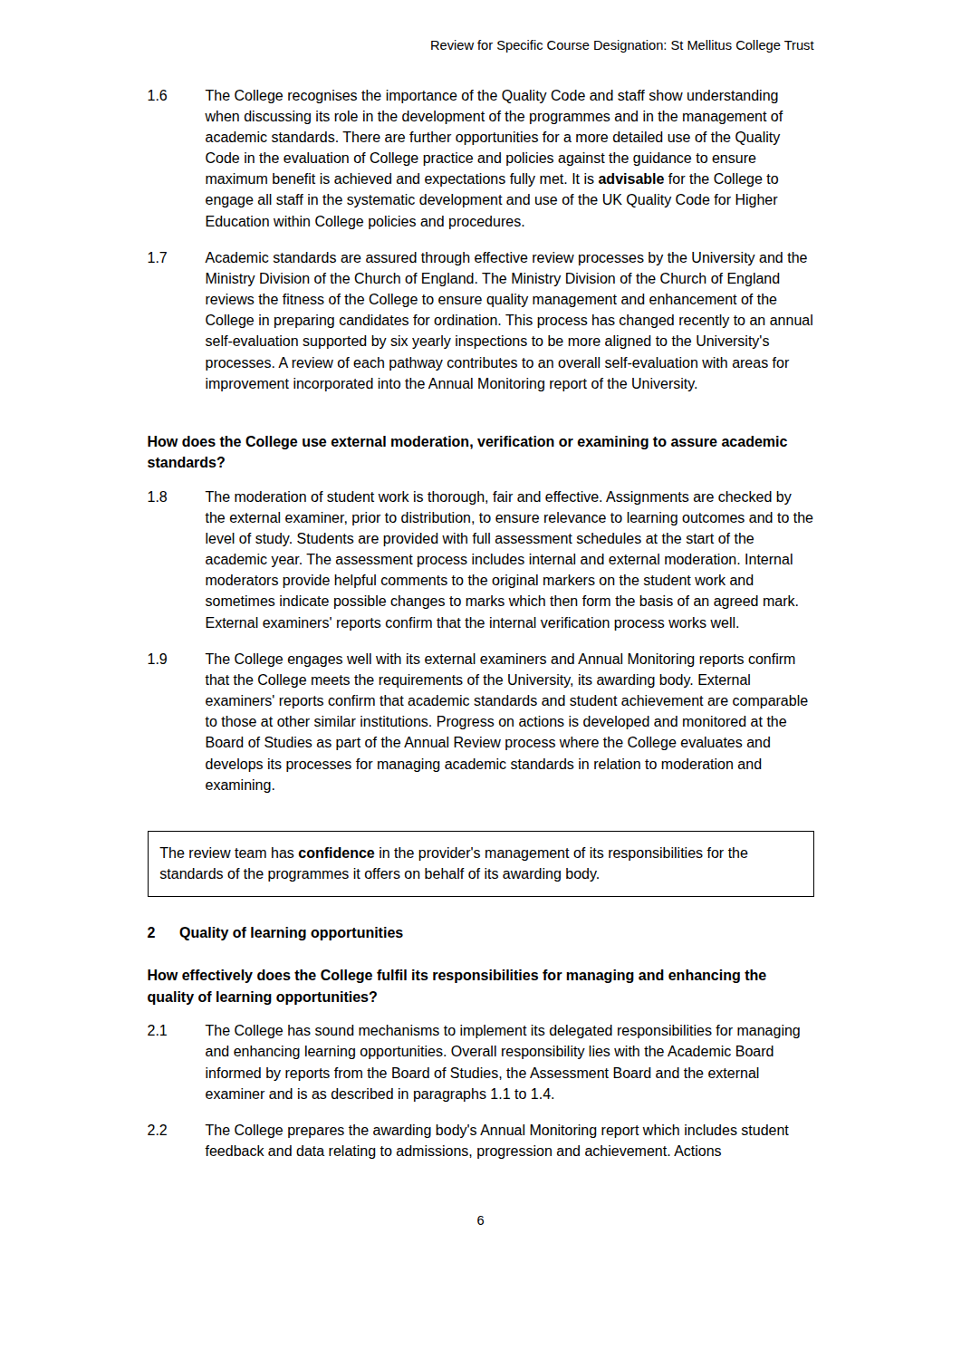Review for Specific Course Designation: St Mellitus College Trust
1.6
The College recognises the importance of the Quality Code and staff show understanding when discussing its role in the development of the programmes and in the management of academic standards. There are further opportunities for a more detailed use of the Quality Code in the evaluation of College practice and policies against the guidance to ensure maximum benefit is achieved and expectations fully met. It is advisable for the College to engage all staff in the systematic development and use of the UK Quality Code for Higher Education within College policies and procedures.
1.7
Academic standards are assured through effective review processes by the University and the Ministry Division of the Church of England. The Ministry Division of the Church of England reviews the fitness of the College to ensure quality management and enhancement of the College in preparing candidates for ordination. This process has changed recently to an annual self-evaluation supported by six yearly inspections to be more aligned to the University's processes. A review of each pathway contributes to an overall self-evaluation with areas for improvement incorporated into the Annual Monitoring report of the University.
How does the College use external moderation, verification or examining to assure academic standards?
1.8
The moderation of student work is thorough, fair and effective. Assignments are checked by the external examiner, prior to distribution, to ensure relevance to learning outcomes and to the level of study. Students are provided with full assessment schedules at the start of the academic year. The assessment process includes internal and external moderation. Internal moderators provide helpful comments to the original markers on the student work and sometimes indicate possible changes to marks which then form the basis of an agreed mark. External examiners' reports confirm that the internal verification process works well.
1.9
The College engages well with its external examiners and Annual Monitoring reports confirm that the College meets the requirements of the University, its awarding body. External examiners' reports confirm that academic standards and student achievement are comparable to those at other similar institutions. Progress on actions is developed and monitored at the Board of Studies as part of the Annual Review process where the College evaluates and develops its processes for managing academic standards in relation to moderation and examining.
The review team has confidence in the provider's management of its responsibilities for the standards of the programmes it offers on behalf of its awarding body.
2 Quality of learning opportunities
How effectively does the College fulfil its responsibilities for managing and enhancing the quality of learning opportunities?
2.1
The College has sound mechanisms to implement its delegated responsibilities for managing and enhancing learning opportunities. Overall responsibility lies with the Academic Board informed by reports from the Board of Studies, the Assessment Board and the external examiner and is as described in paragraphs 1.1 to 1.4.
2.2
The College prepares the awarding body's Annual Monitoring report which includes student feedback and data relating to admissions, progression and achievement. Actions
6